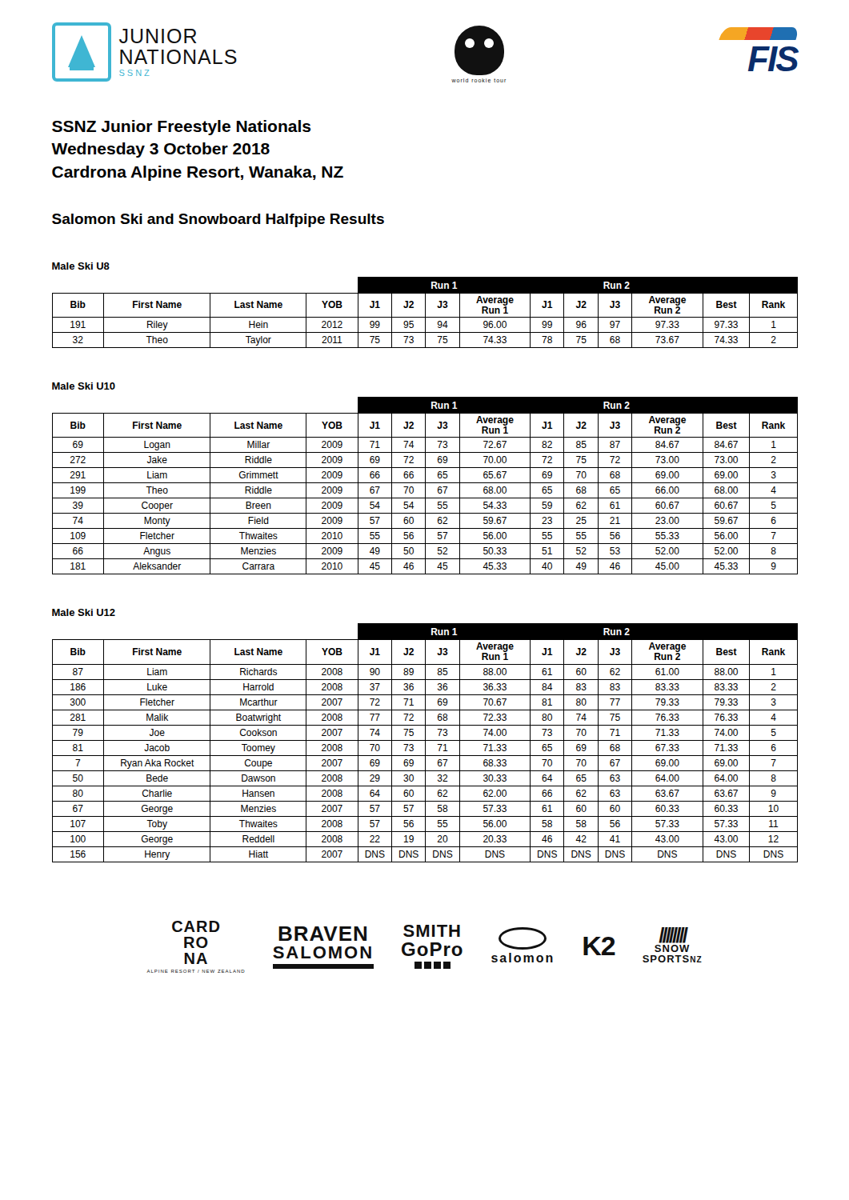JUNIOR
NATIONALS
SSNZ
world rookie tour
FIS
SSNZ Junior Freestyle Nationals Wednesday 3 October 2018 Cardrona Alpine Resort, Wanaka, NZ
Salomon Ski and Snowboard Halfpipe Results
Male Ski U8
| | | | | Run 1 | Run 2 | | |
| --- | --- | --- | --- | --- | --- | --- | --- |
| Bib | First Name | Last Name | YOB | J1 | J2 | J3 | Average Run 1 | J1 | J2 | J3 | Average Run 2 | Best | Rank |
| 191 | Riley | Hein | 2012 | 99 | 95 | 94 | 96.00 | 99 | 96 | 97 | 97.33 | 97.33 | 1 |
| 32 | Theo | Taylor | 2011 | 75 | 73 | 75 | 74.33 | 78 | 75 | 68 | 73.67 | 74.33 | 2 |
Male Ski U10
| | | | | Run 1 | Run 2 | | |
| --- | --- | --- | --- | --- | --- | --- | --- |
| Bib | First Name | Last Name | YOB | J1 | J2 | J3 | Average Run 1 | J1 | J2 | J3 | Average Run 2 | Best | Rank |
| 69 | Logan | Millar | 2009 | 71 | 74 | 73 | 72.67 | 82 | 85 | 87 | 84.67 | 84.67 | 1 |
| 272 | Jake | Riddle | 2009 | 69 | 72 | 69 | 70.00 | 72 | 75 | 72 | 73.00 | 73.00 | 2 |
| 291 | Liam | Grimmett | 2009 | 66 | 66 | 65 | 65.67 | 69 | 70 | 68 | 69.00 | 69.00 | 3 |
| 199 | Theo | Riddle | 2009 | 67 | 70 | 67 | 68.00 | 65 | 68 | 65 | 66.00 | 68.00 | 4 |
| 39 | Cooper | Breen | 2009 | 54 | 54 | 55 | 54.33 | 59 | 62 | 61 | 60.67 | 60.67 | 5 |
| 74 | Monty | Field | 2009 | 57 | 60 | 62 | 59.67 | 23 | 25 | 21 | 23.00 | 59.67 | 6 |
| 109 | Fletcher | Thwaites | 2010 | 55 | 56 | 57 | 56.00 | 55 | 55 | 56 | 55.33 | 56.00 | 7 |
| 66 | Angus | Menzies | 2009 | 49 | 50 | 52 | 50.33 | 51 | 52 | 53 | 52.00 | 52.00 | 8 |
| 181 | Aleksander | Carrara | 2010 | 45 | 46 | 45 | 45.33 | 40 | 49 | 46 | 45.00 | 45.33 | 9 |
Male Ski U12
| | | | | Run 1 | Run 2 | | |
| --- | --- | --- | --- | --- | --- | --- | --- |
| Bib | First Name | Last Name | YOB | J1 | J2 | J3 | Average Run 1 | J1 | J2 | J3 | Average Run 2 | Best | Rank |
| 87 | Liam | Richards | 2008 | 90 | 89 | 85 | 88.00 | 61 | 60 | 62 | 61.00 | 88.00 | 1 |
| 186 | Luke | Harrold | 2008 | 37 | 36 | 36 | 36.33 | 84 | 83 | 83 | 83.33 | 83.33 | 2 |
| 300 | Fletcher | Mcarthur | 2007 | 72 | 71 | 69 | 70.67 | 81 | 80 | 77 | 79.33 | 79.33 | 3 |
| 281 | Malik | Boatwright | 2008 | 77 | 72 | 68 | 72.33 | 80 | 74 | 75 | 76.33 | 76.33 | 4 |
| 79 | Joe | Cookson | 2007 | 74 | 75 | 73 | 74.00 | 73 | 70 | 71 | 71.33 | 74.00 | 5 |
| 81 | Jacob | Toomey | 2008 | 70 | 73 | 71 | 71.33 | 65 | 69 | 68 | 67.33 | 71.33 | 6 |
| 7 | Ryan Aka Rocket | Coupe | 2007 | 69 | 69 | 67 | 68.33 | 70 | 70 | 67 | 69.00 | 69.00 | 7 |
| 50 | Bede | Dawson | 2008 | 29 | 30 | 32 | 30.33 | 64 | 65 | 63 | 64.00 | 64.00 | 8 |
| 80 | Charlie | Hansen | 2008 | 64 | 60 | 62 | 62.00 | 66 | 62 | 63 | 63.67 | 63.67 | 9 |
| 67 | George | Menzies | 2007 | 57 | 57 | 58 | 57.33 | 61 | 60 | 60 | 60.33 | 60.33 | 10 |
| 107 | Toby | Thwaites | 2008 | 57 | 56 | 55 | 56.00 | 58 | 58 | 56 | 57.33 | 57.33 | 11 |
| 100 | George | Reddell | 2008 | 22 | 19 | 20 | 20.33 | 46 | 42 | 41 | 43.00 | 43.00 | 12 |
| 156 | Henry | Hiatt | 2007 | DNS | DNS | DNS | DNS | DNS | DNS | DNS | DNS | DNS | DNS |
CARD
RO
NA
ALPINE RESORT / NEW ZEALAND
BRAVEN
SALOMON
SMITH
GoPro
salomon
K2
////////
SNOW
SPORTSNZ